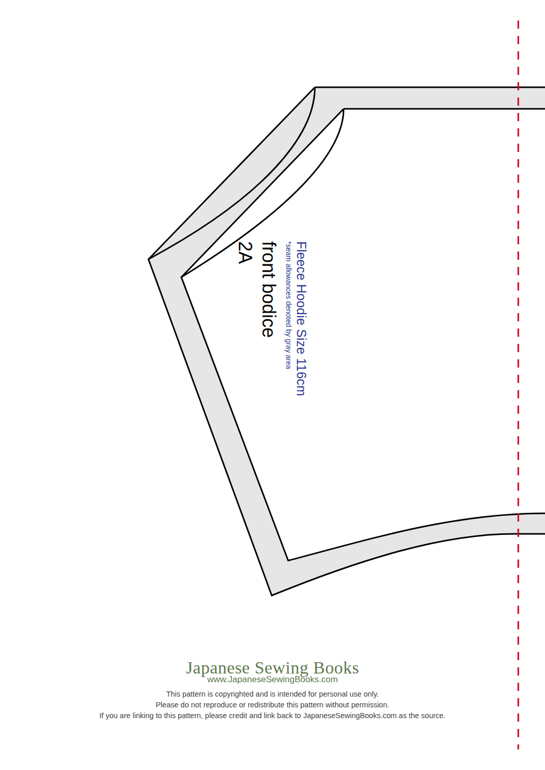Fleece Hoodie Size 116cm
*seam allowances denoted by gray area
front bodice
2A
Japanese Sewing Books
www.JapaneseSewingBooks.com
This pattern is copyrighted and is intended for personal use only.
Please do not reproduce or redistribute this pattern without permission.
If you are linking to this pattern, please credit and link back to JapaneseSewingBooks.com as the source.